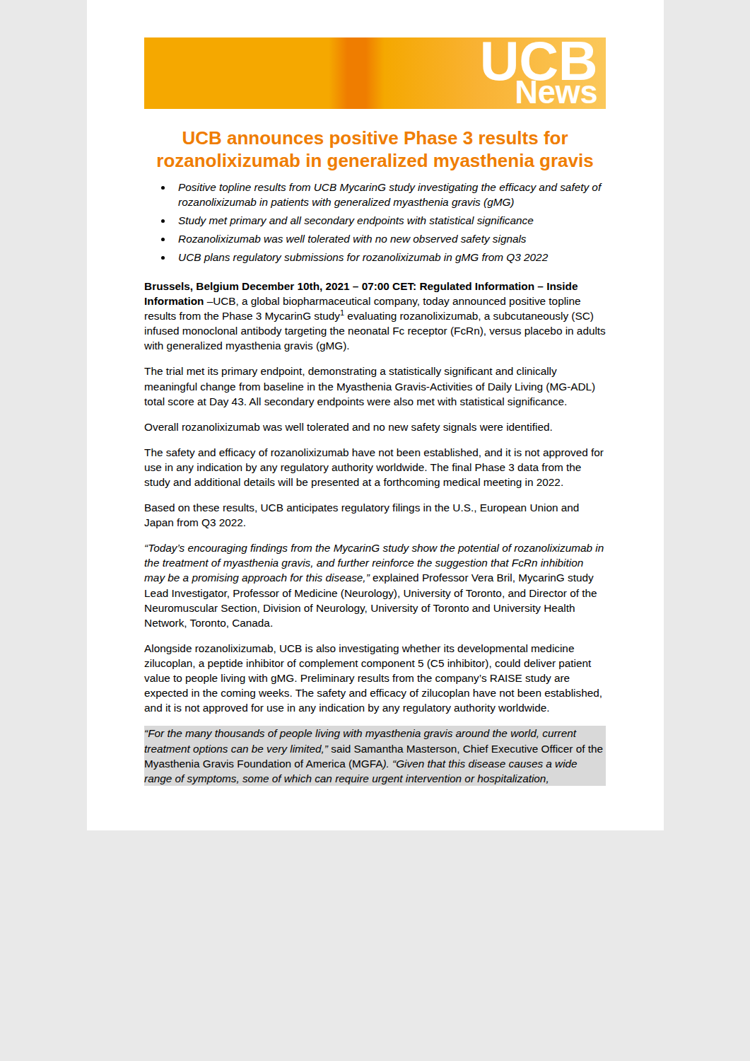UCB News
UCB announces positive Phase 3 results for rozanolixizumab in generalized myasthenia gravis
Positive topline results from UCB MycarinG study investigating the efficacy and safety of rozanolixizumab in patients with generalized myasthenia gravis (gMG)
Study met primary and all secondary endpoints with statistical significance
Rozanolixizumab was well tolerated with no new observed safety signals
UCB plans regulatory submissions for rozanolixizumab in gMG from Q3 2022
Brussels, Belgium December 10th, 2021 – 07:00 CET: Regulated Information – Inside Information –UCB, a global biopharmaceutical company, today announced positive topline results from the Phase 3 MycarinG study1 evaluating rozanolixizumab, a subcutaneously (SC) infused monoclonal antibody targeting the neonatal Fc receptor (FcRn), versus placebo in adults with generalized myasthenia gravis (gMG).
The trial met its primary endpoint, demonstrating a statistically significant and clinically meaningful change from baseline in the Myasthenia Gravis-Activities of Daily Living (MG-ADL) total score at Day 43. All secondary endpoints were also met with statistical significance.
Overall rozanolixizumab was well tolerated and no new safety signals were identified.
The safety and efficacy of rozanolixizumab have not been established, and it is not approved for use in any indication by any regulatory authority worldwide. The final Phase 3 data from the study and additional details will be presented at a forthcoming medical meeting in 2022.
Based on these results, UCB anticipates regulatory filings in the U.S., European Union and Japan from Q3 2022.
“Today’s encouraging findings from the MycarinG study show the potential of rozanolixizumab in the treatment of myasthenia gravis, and further reinforce the suggestion that FcRn inhibition may be a promising approach for this disease,” explained Professor Vera Bril, MycarinG study Lead Investigator, Professor of Medicine (Neurology), University of Toronto, and Director of the Neuromuscular Section, Division of Neurology, University of Toronto and University Health Network, Toronto, Canada.
Alongside rozanolixizumab, UCB is also investigating whether its developmental medicine zilucoplan, a peptide inhibitor of complement component 5 (C5 inhibitor), could deliver patient value to people living with gMG. Preliminary results from the company’s RAISE study are expected in the coming weeks. The safety and efficacy of zilucoplan have not been established, and it is not approved for use in any indication by any regulatory authority worldwide.
“For the many thousands of people living with myasthenia gravis around the world, current treatment options can be very limited,” said Samantha Masterson, Chief Executive Officer of the Myasthenia Gravis Foundation of America (MGFA). “Given that this disease causes a wide range of symptoms, some of which can require urgent intervention or hospitalization,